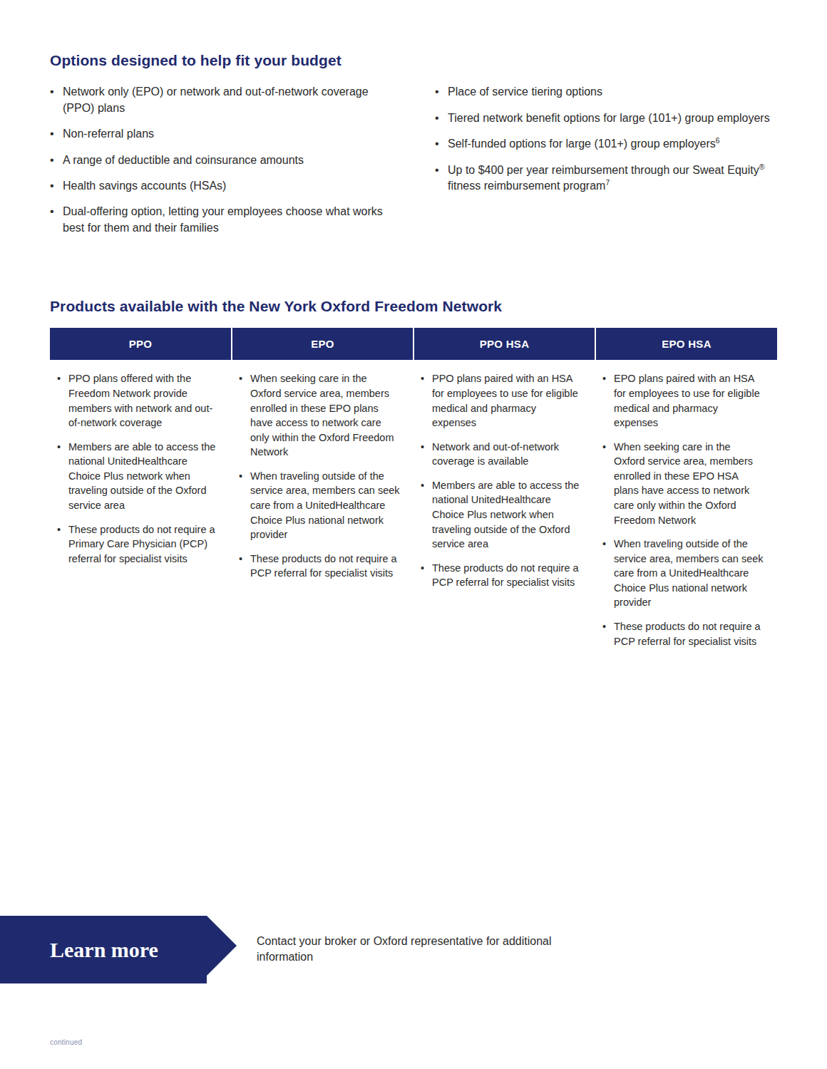Options designed to help fit your budget
Network only (EPO) or network and out-of-network coverage (PPO) plans
Non-referral plans
A range of deductible and coinsurance amounts
Health savings accounts (HSAs)
Dual-offering option, letting your employees choose what works best for them and their families
Place of service tiering options
Tiered network benefit options for large (101+) group employers
Self-funded options for large (101+) group employers6
Up to $400 per year reimbursement through our Sweat Equity® fitness reimbursement program7
Products available with the New York Oxford Freedom Network
| PPO | EPO | PPO HSA | EPO HSA |
| --- | --- | --- | --- |
| PPO plans offered with the Freedom Network provide members with network and out-of-network coverage Members are able to access the national UnitedHealthcare Choice Plus network when traveling outside of the Oxford service area These products do not require a Primary Care Physician (PCP) referral for specialist visits | When seeking care in the Oxford service area, members enrolled in these EPO plans have access to network care only within the Oxford Freedom Network When traveling outside of the service area, members can seek care from a UnitedHealthcare Choice Plus national network provider These products do not require a PCP referral for specialist visits | PPO plans paired with an HSA for employees to use for eligible medical and pharmacy expenses Network and out-of-network coverage is available Members are able to access the national UnitedHealthcare Choice Plus network when traveling outside of the Oxford service area These products do not require a PCP referral for specialist visits | EPO plans paired with an HSA for employees to use for eligible medical and pharmacy expenses When seeking care in the Oxford service area, members enrolled in these EPO HSA plans have access to network care only within the Oxford Freedom Network When traveling outside of the service area, members can seek care from a UnitedHealthcare Choice Plus national network provider These products do not require a PCP referral for specialist visits |
Learn more
Contact your broker or Oxford representative for additional information
continued